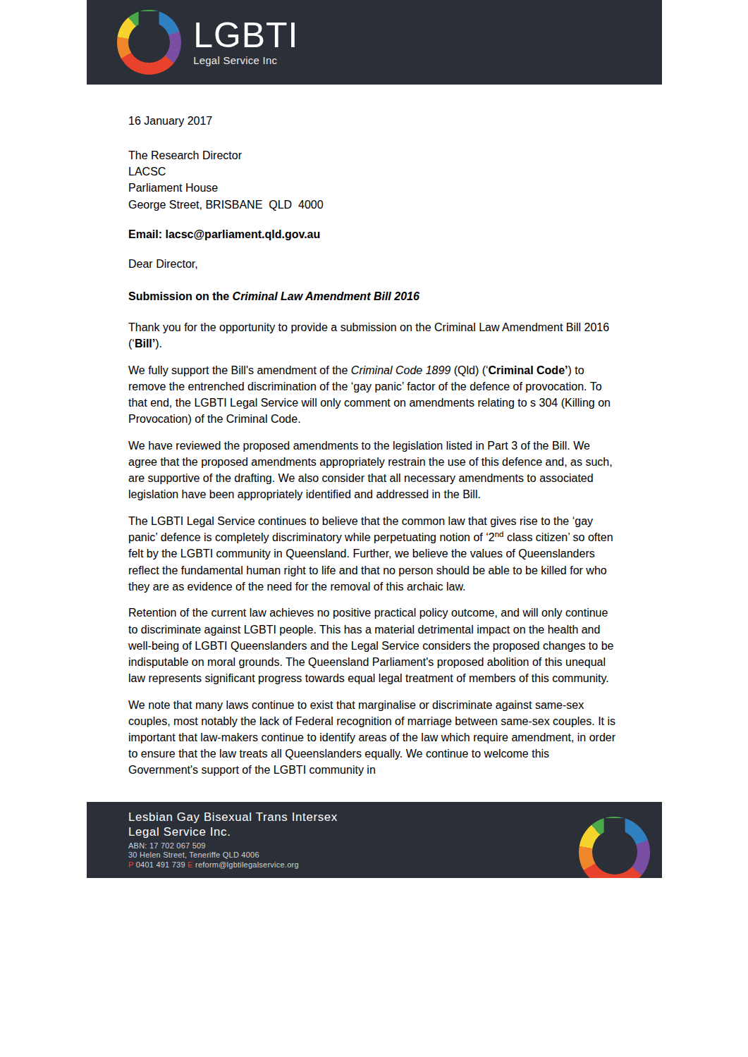LGBTI
Legal Service Inc
16 January 2017
The Research Director
LACSC
Parliament House
George Street, BRISBANE QLD 4000
Email: lacsc@parliament.qld.gov.au
Dear Director,
Submission on the Criminal Law Amendment Bill 2016
Thank you for the opportunity to provide a submission on the Criminal Law Amendment Bill 2016 (‘Bill’).
We fully support the Bill's amendment of the Criminal Code 1899 (Qld) (‘Criminal Code’) to remove the entrenched discrimination of the ‘gay panic’ factor of the defence of provocation. To that end, the LGBTI Legal Service will only comment on amendments relating to s 304 (Killing on Provocation) of the Criminal Code.
We have reviewed the proposed amendments to the legislation listed in Part 3 of the Bill. We agree that the proposed amendments appropriately restrain the use of this defence and, as such, are supportive of the drafting. We also consider that all necessary amendments to associated legislation have been appropriately identified and addressed in the Bill.
The LGBTI Legal Service continues to believe that the common law that gives rise to the ‘gay panic’ defence is completely discriminatory while perpetuating notion of ‘2nd class citizen’ so often felt by the LGBTI community in Queensland. Further, we believe the values of Queenslanders reflect the fundamental human right to life and that no person should be able to be killed for who they are as evidence of the need for the removal of this archaic law.
Retention of the current law achieves no positive practical policy outcome, and will only continue to discriminate against LGBTI people. This has a material detrimental impact on the health and well-being of LGBTI Queenslanders and the Legal Service considers the proposed changes to be indisputable on moral grounds. The Queensland Parliament's proposed abolition of this unequal law represents significant progress towards equal legal treatment of members of this community.
We note that many laws continue to exist that marginalise or discriminate against same-sex couples, most notably the lack of Federal recognition of marriage between same-sex couples. It is important that law-makers continue to identify areas of the law which require amendment, in order to ensure that the law treats all Queenslanders equally. We continue to welcome this Government's support of the LGBTI community in
Lesbian Gay Bisexual Trans Intersex
Legal Service Inc.
ABN: 17 702 067 509
30 Helen Street, Teneriffe QLD 4006
P 0401 491 739 E reform@lgbtilegalservice.org